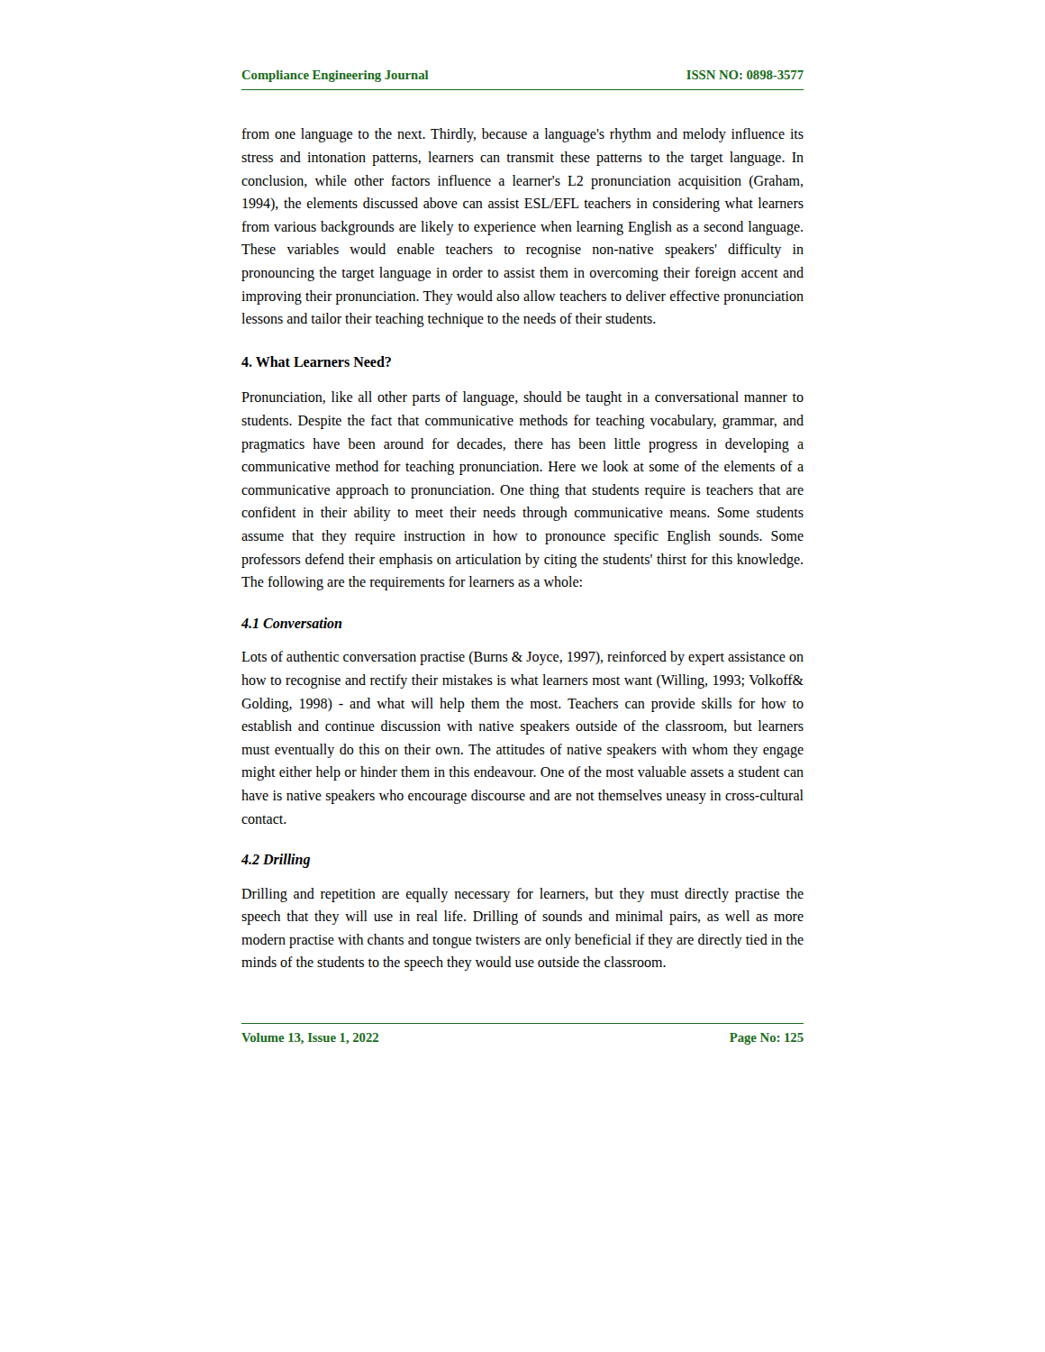Compliance Engineering Journal ISSN NO: 0898-3577
from one language to the next. Thirdly, because a language's rhythm and melody influence its stress and intonation patterns, learners can transmit these patterns to the target language. In conclusion, while other factors influence a learner's L2 pronunciation acquisition (Graham, 1994), the elements discussed above can assist ESL/EFL teachers in considering what learners from various backgrounds are likely to experience when learning English as a second language. These variables would enable teachers to recognise non-native speakers' difficulty in pronouncing the target language in order to assist them in overcoming their foreign accent and improving their pronunciation. They would also allow teachers to deliver effective pronunciation lessons and tailor their teaching technique to the needs of their students.
4. What Learners Need?
Pronunciation, like all other parts of language, should be taught in a conversational manner to students. Despite the fact that communicative methods for teaching vocabulary, grammar, and pragmatics have been around for decades, there has been little progress in developing a communicative method for teaching pronunciation. Here we look at some of the elements of a communicative approach to pronunciation. One thing that students require is teachers that are confident in their ability to meet their needs through communicative means. Some students assume that they require instruction in how to pronounce specific English sounds. Some professors defend their emphasis on articulation by citing the students' thirst for this knowledge. The following are the requirements for learners as a whole:
4.1 Conversation
Lots of authentic conversation practise (Burns & Joyce, 1997), reinforced by expert assistance on how to recognise and rectify their mistakes is what learners most want (Willing, 1993; Volkoff& Golding, 1998) - and what will help them the most. Teachers can provide skills for how to establish and continue discussion with native speakers outside of the classroom, but learners must eventually do this on their own. The attitudes of native speakers with whom they engage might either help or hinder them in this endeavour. One of the most valuable assets a student can have is native speakers who encourage discourse and are not themselves uneasy in cross-cultural contact.
4.2 Drilling
Drilling and repetition are equally necessary for learners, but they must directly practise the speech that they will use in real life. Drilling of sounds and minimal pairs, as well as more modern practise with chants and tongue twisters are only beneficial if they are directly tied in the minds of the students to the speech they would use outside the classroom.
Volume 13, Issue 1, 2022 Page No: 125